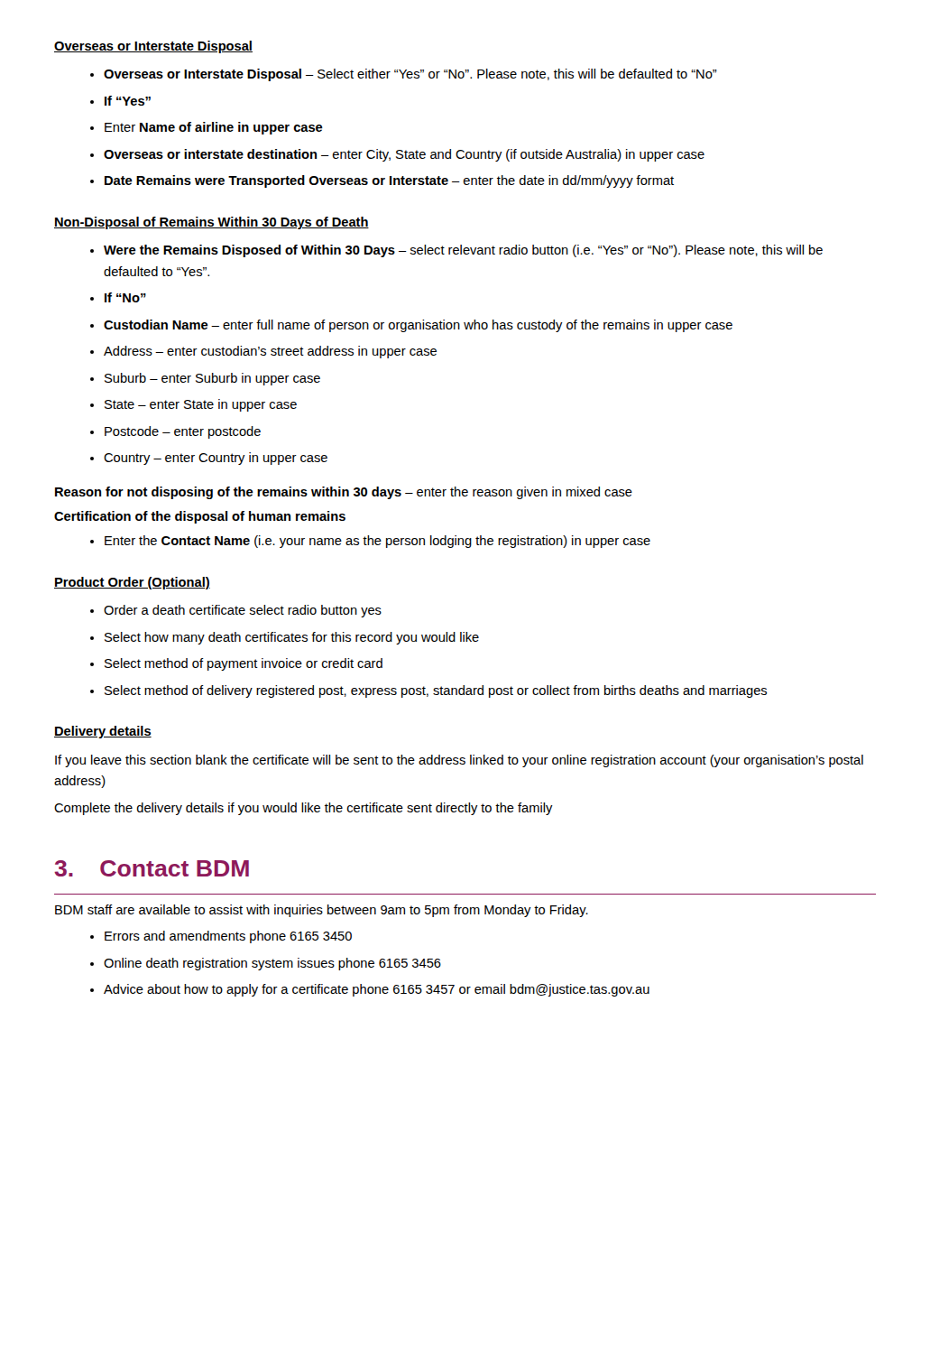Overseas or Interstate Disposal
Overseas or Interstate Disposal – Select either “Yes” or “No”. Please note, this will be defaulted to “No”
If “Yes”
Enter Name of airline in upper case
Overseas or interstate destination – enter City, State and Country (if outside Australia) in upper case
Date Remains were Transported Overseas or Interstate – enter the date in dd/mm/yyyy format
Non-Disposal of Remains Within 30 Days of Death
Were the Remains Disposed of Within 30 Days – select relevant radio button (i.e. “Yes” or “No”). Please note, this will be defaulted to “Yes”.
If “No”
Custodian Name – enter full name of person or organisation who has custody of the remains in upper case
Address – enter custodian’s street address in upper case
Suburb – enter Suburb in upper case
State – enter State in upper case
Postcode – enter postcode
Country – enter Country in upper case
Reason for not disposing of the remains within 30 days – enter the reason given in mixed case
Certification of the disposal of human remains
Enter the Contact Name (i.e. your name as the person lodging the registration) in upper case
Product Order (Optional)
Order a death certificate select radio button yes
Select how many death certificates for this record you would like
Select method of payment invoice or credit card
Select method of delivery registered post, express post, standard post or collect from births deaths and marriages
Delivery details
If you leave this section blank the certificate will be sent to the address linked to your online registration account (your organisation’s postal address)
Complete the delivery details if you would like the certificate sent directly to the family
3. Contact BDM
BDM staff are available to assist with inquiries between 9am to 5pm from Monday to Friday.
Errors and amendments phone 6165 3450
Online death registration system issues phone 6165 3456
Advice about how to apply for a certificate phone 6165 3457 or email bdm@justice.tas.gov.au